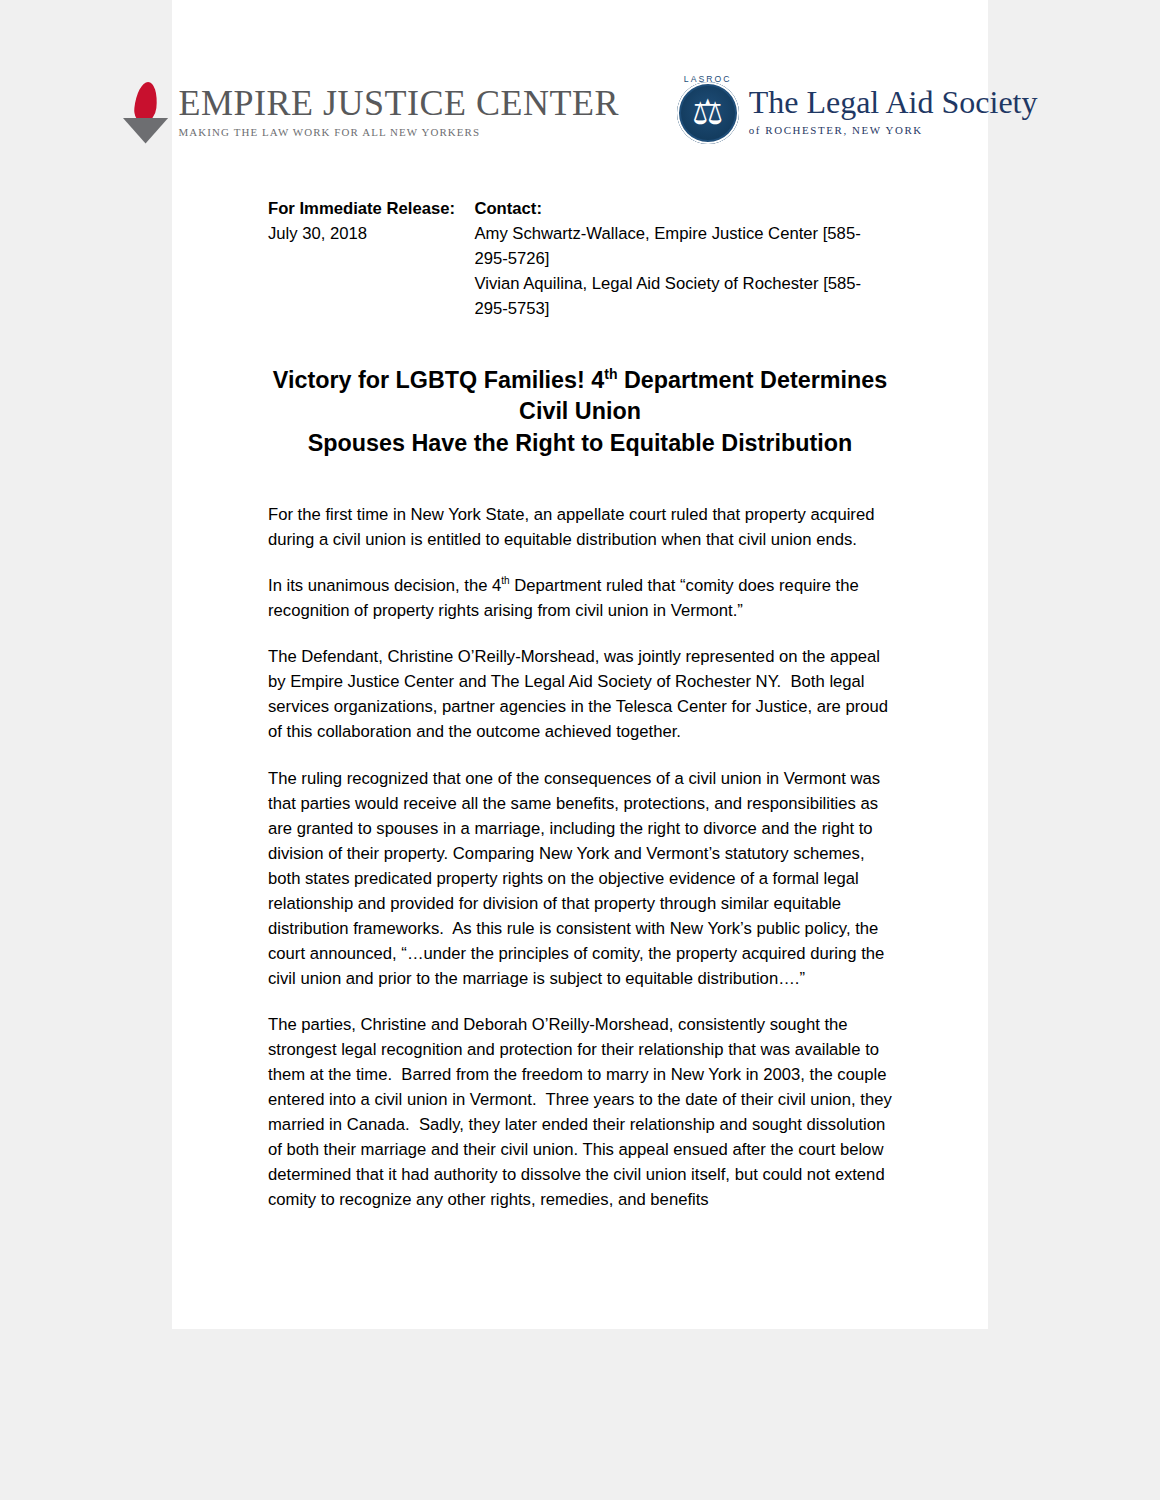EMPIRE JUSTICE CENTER
MAKING THE LAW WORK FOR ALL NEW YORKERS
LASROC
The Legal Aid Society
of ROCHESTER, NEW YORK
| For Immediate Release: | Contact: |
| July 30, 2018 | Amy Schwartz-Wallace, Empire Justice Center [585-295-5726] |
| | Vivian Aquilina, Legal Aid Society of Rochester [585-295-5753] |
Victory for LGBTQ Families! 4th Department Determines Civil Union
Spouses Have the Right to Equitable Distribution
For the first time in New York State, an appellate court ruled that property acquired during a civil union is entitled to equitable distribution when that civil union ends.
In its unanimous decision, the 4th Department ruled that “comity does require the recognition of property rights arising from civil union in Vermont.”
The Defendant, Christine O’Reilly-Morshead, was jointly represented on the appeal by Empire Justice Center and The Legal Aid Society of Rochester NY. Both legal services organizations, partner agencies in the Telesca Center for Justice, are proud of this collaboration and the outcome achieved together.
The ruling recognized that one of the consequences of a civil union in Vermont was that parties would receive all the same benefits, protections, and responsibilities as are granted to spouses in a marriage, including the right to divorce and the right to division of their property. Comparing New York and Vermont’s statutory schemes, both states predicated property rights on the objective evidence of a formal legal relationship and provided for division of that property through similar equitable distribution frameworks. As this rule is consistent with New York’s public policy, the court announced, “…under the principles of comity, the property acquired during the civil union and prior to the marriage is subject to equitable distribution….”
The parties, Christine and Deborah O’Reilly-Morshead, consistently sought the strongest legal recognition and protection for their relationship that was available to them at the time. Barred from the freedom to marry in New York in 2003, the couple entered into a civil union in Vermont. Three years to the date of their civil union, they married in Canada. Sadly, they later ended their relationship and sought dissolution of both their marriage and their civil union. This appeal ensued after the court below determined that it had authority to dissolve the civil union itself, but could not extend comity to recognize any other rights, remedies, and benefits